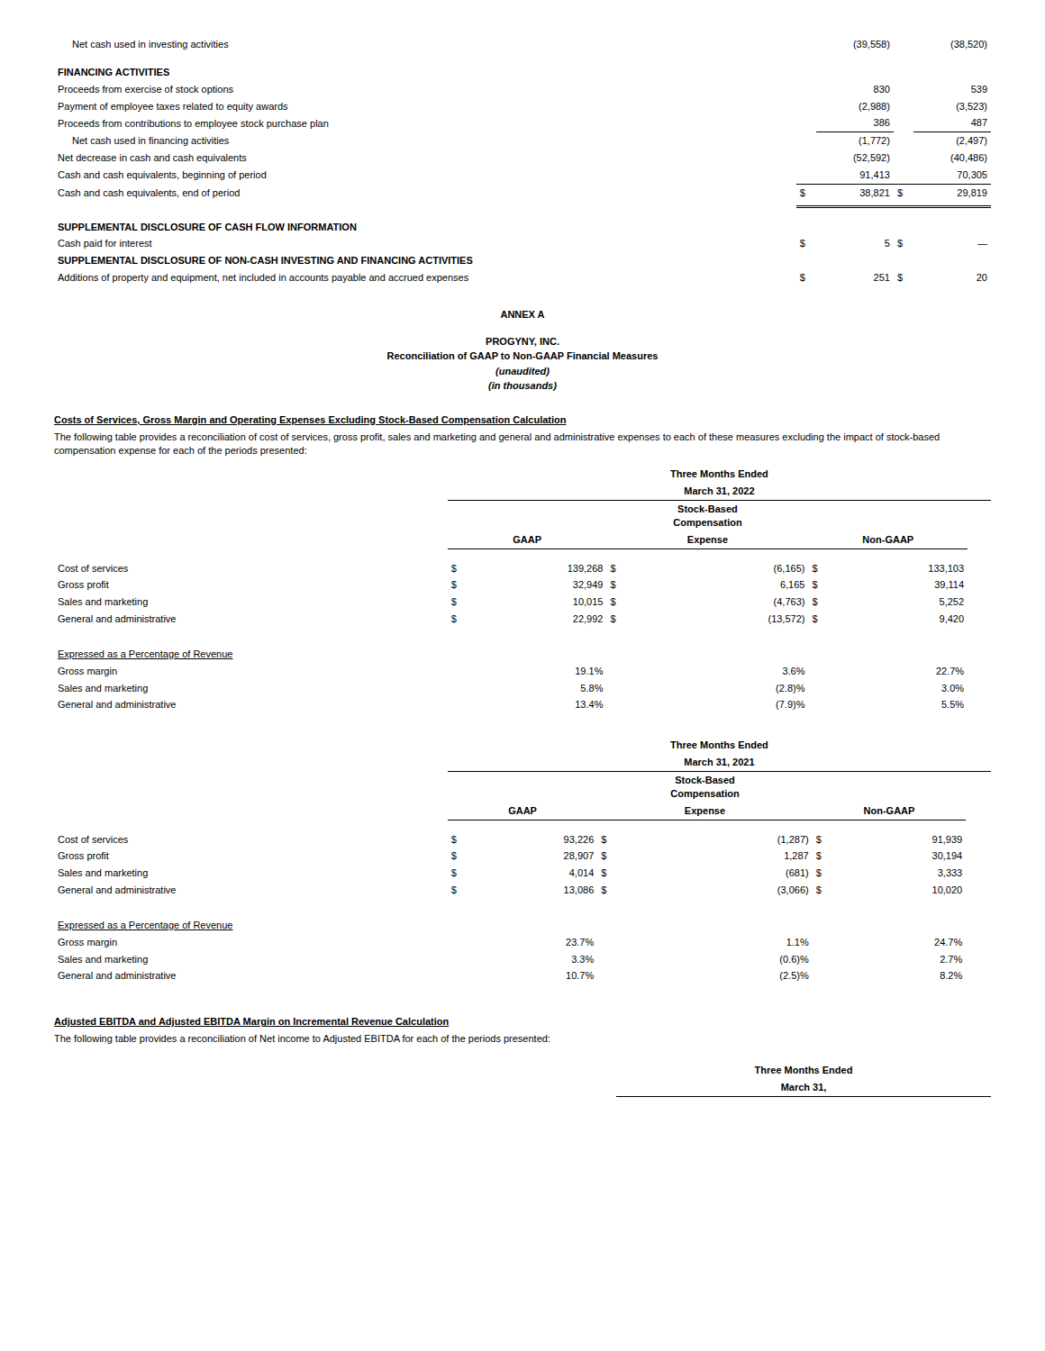| Net cash used in investing activities | | (39,558) | | (38,520) |
| FINANCING ACTIVITIES | | | | |
| Proceeds from exercise of stock options | | 830 | | 539 |
| Payment of employee taxes related to equity awards | | (2,988) | | (3,523) |
| Proceeds from contributions to employee stock purchase plan | | 386 | | 487 |
| Net cash used in financing activities | | (1,772) | | (2,497) |
| Net decrease in cash and cash equivalents | | (52,592) | | (40,486) |
| Cash and cash equivalents, beginning of period | | 91,413 | | 70,305 |
| Cash and cash equivalents, end of period | $ | 38,821 | $ | 29,819 |
| SUPPLEMENTAL DISCLOSURE OF CASH FLOW INFORMATION | | | | |
| Cash paid for interest | $ | 5 | $ | — |
| SUPPLEMENTAL DISCLOSURE OF NON-CASH INVESTING AND FINANCING ACTIVITIES | | | | |
| Additions of property and equipment, net included in accounts payable and accrued expenses | $ | 251 | $ | 20 |
ANNEX A
PROGYNY, INC.
Reconciliation of GAAP to Non-GAAP Financial Measures
(unaudited)
(in thousands)
Costs of Services, Gross Margin and Operating Expenses Excluding Stock-Based Compensation Calculation
The following table provides a reconciliation of cost of services, gross profit, sales and marketing and general and administrative expenses to each of these measures excluding the impact of stock-based compensation expense for each of the periods presented:
| | Three Months Ended |
| | March 31, 2022 |
| | | Stock-Based Compensation | | |
| | GAAP | Expense | Non-GAAP | |
| Cost of services | $ | 139,268 | $ | (6,165) | $ | 133,103 | |
| Gross profit | $ | 32,949 | $ | 6,165 | $ | 39,114 | |
| Sales and marketing | $ | 10,015 | $ | (4,763) | $ | 5,252 | |
| General and administrative | $ | 22,992 | $ | (13,572) | $ | 9,420 | |
| Expressed as a Percentage of Revenue | |
| Gross margin | | 19.1% | | 3.6% | | 22.7% | |
| Sales and marketing | | 5.8% | | (2.8)% | | 3.0% | |
| General and administrative | | 13.4% | | (7.9)% | | 5.5% | |
| | Three Months Ended |
| | March 31, 2021 |
| | | Stock-Based Compensation | | |
| | GAAP | Expense | Non-GAAP | |
| Cost of services | $ | 93,226 | $ | (1,287) | $ | 91,939 | |
| Gross profit | $ | 28,907 | $ | 1,287 | $ | 30,194 | |
| Sales and marketing | $ | 4,014 | $ | (681) | $ | 3,333 | |
| General and administrative | $ | 13,086 | $ | (3,066) | $ | 10,020 | |
| Expressed as a Percentage of Revenue | |
| Gross margin | | 23.7% | | 1.1% | | 24.7% | |
| Sales and marketing | | 3.3% | | (0.6)% | | 2.7% | |
| General and administrative | | 10.7% | | (2.5)% | | 8.2% | |
Adjusted EBITDA and Adjusted EBITDA Margin on Incremental Revenue Calculation
The following table provides a reconciliation of Net income to Adjusted EBITDA for each of the periods presented:
| | Three Months Ended |
| | March 31, |